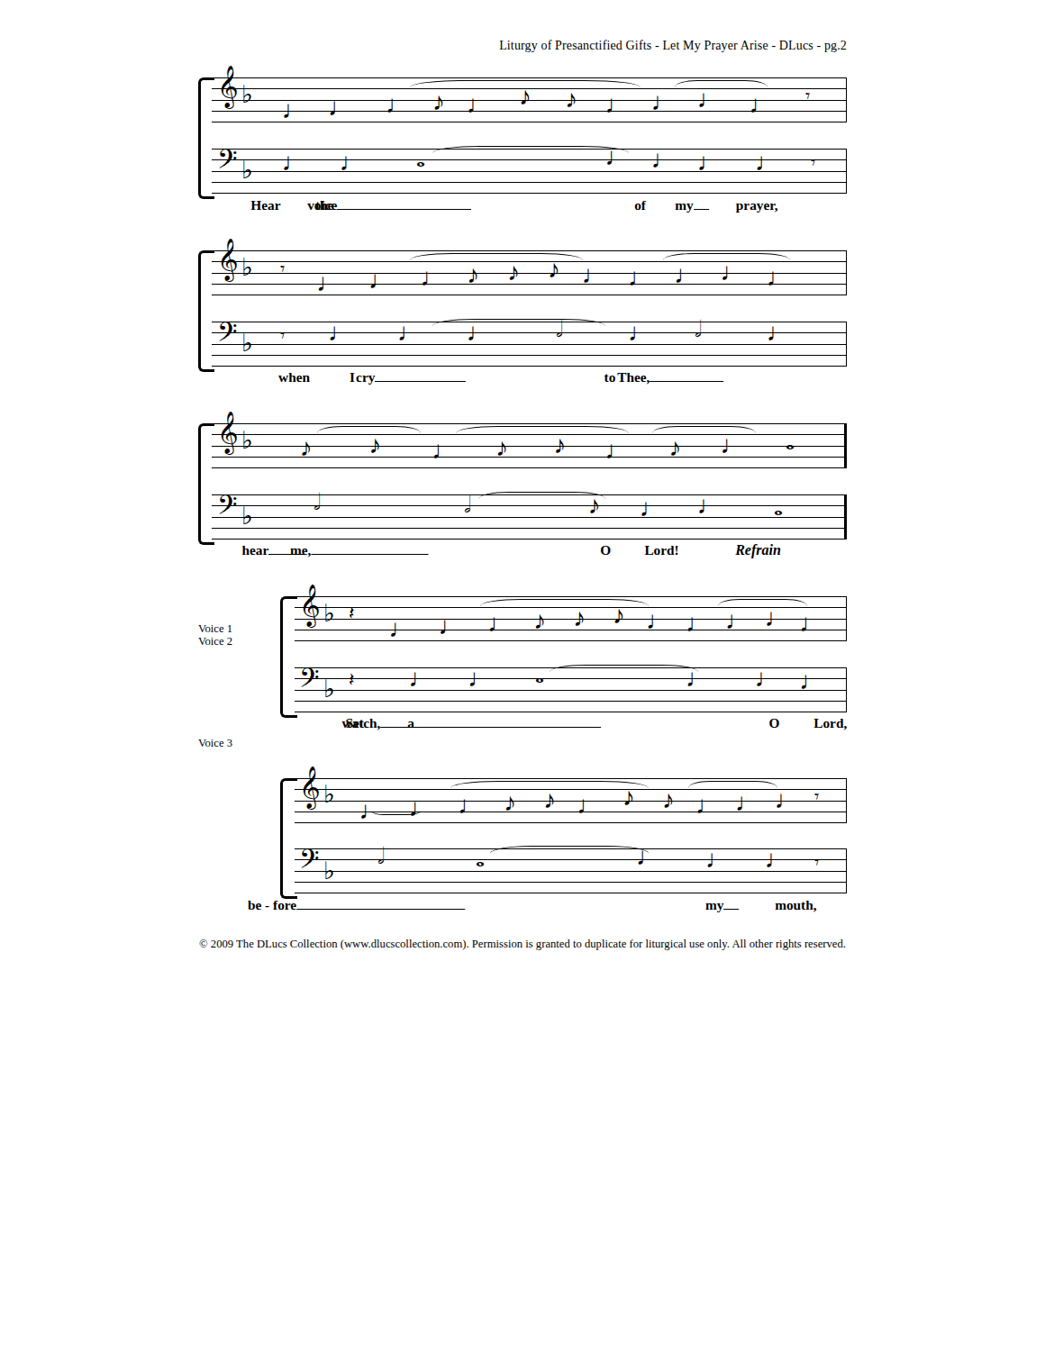Liturgy of Presanctified Gifts - Let My Prayer Arise - DLucs - pg.2
𝄞 ♭
♩ ♩ ♩ ♪ ♩ ♪ ♪ ♩ ♩ ♩ ♩ 𝄾
𝄢 ♭
♩ ♩ 𝅝 ♩ ♩ ♩ ♩ 𝄾
Hear the voice of my prayer,
𝄞 ♭
𝄾 ♩ ♩ ♩ ♪ ♪ ♪ ♩ ♩ ♩ ♩ ♩
𝄢 ♭
𝄾 ♩ ♩ ♩ 𝅗𝅥 ♩ 𝅗𝅥 ♩
when I cry to Thee,
𝄞 ♭
♪ ♪ ♩ ♪ ♪ ♩ ♪ ♩ 𝅝
𝄢 ♭
𝅗𝅥 𝅗𝅥 ♪ ♩ ♩ 𝅝
hear me, O Lord! Refrain
Voice 1
Voice 2
Voice 3
𝄞 ♭
𝄽 ♩ ♩ ♩ ♪ ♪ ♪ ♩ ♩ ♩ ♩ ♩
𝄢 ♭
𝄽 ♩ ♩ 𝅝 ♩ ♩ ♩
Set a watch, O Lord,
𝄞 ♭
♩ ♩ ♩ ♪ ♪ ♩ ♪ ♪ ♩ ♩ ♩ 𝄾
𝄢 ♭
𝅗𝅥 𝅝 ♩ ♩ ♩ 𝄾
be - fore my mouth,
© 2009 The DLucs Collection (www.dlucscollection.com). Permission is granted to duplicate for liturgical use only. All other rights reserved.